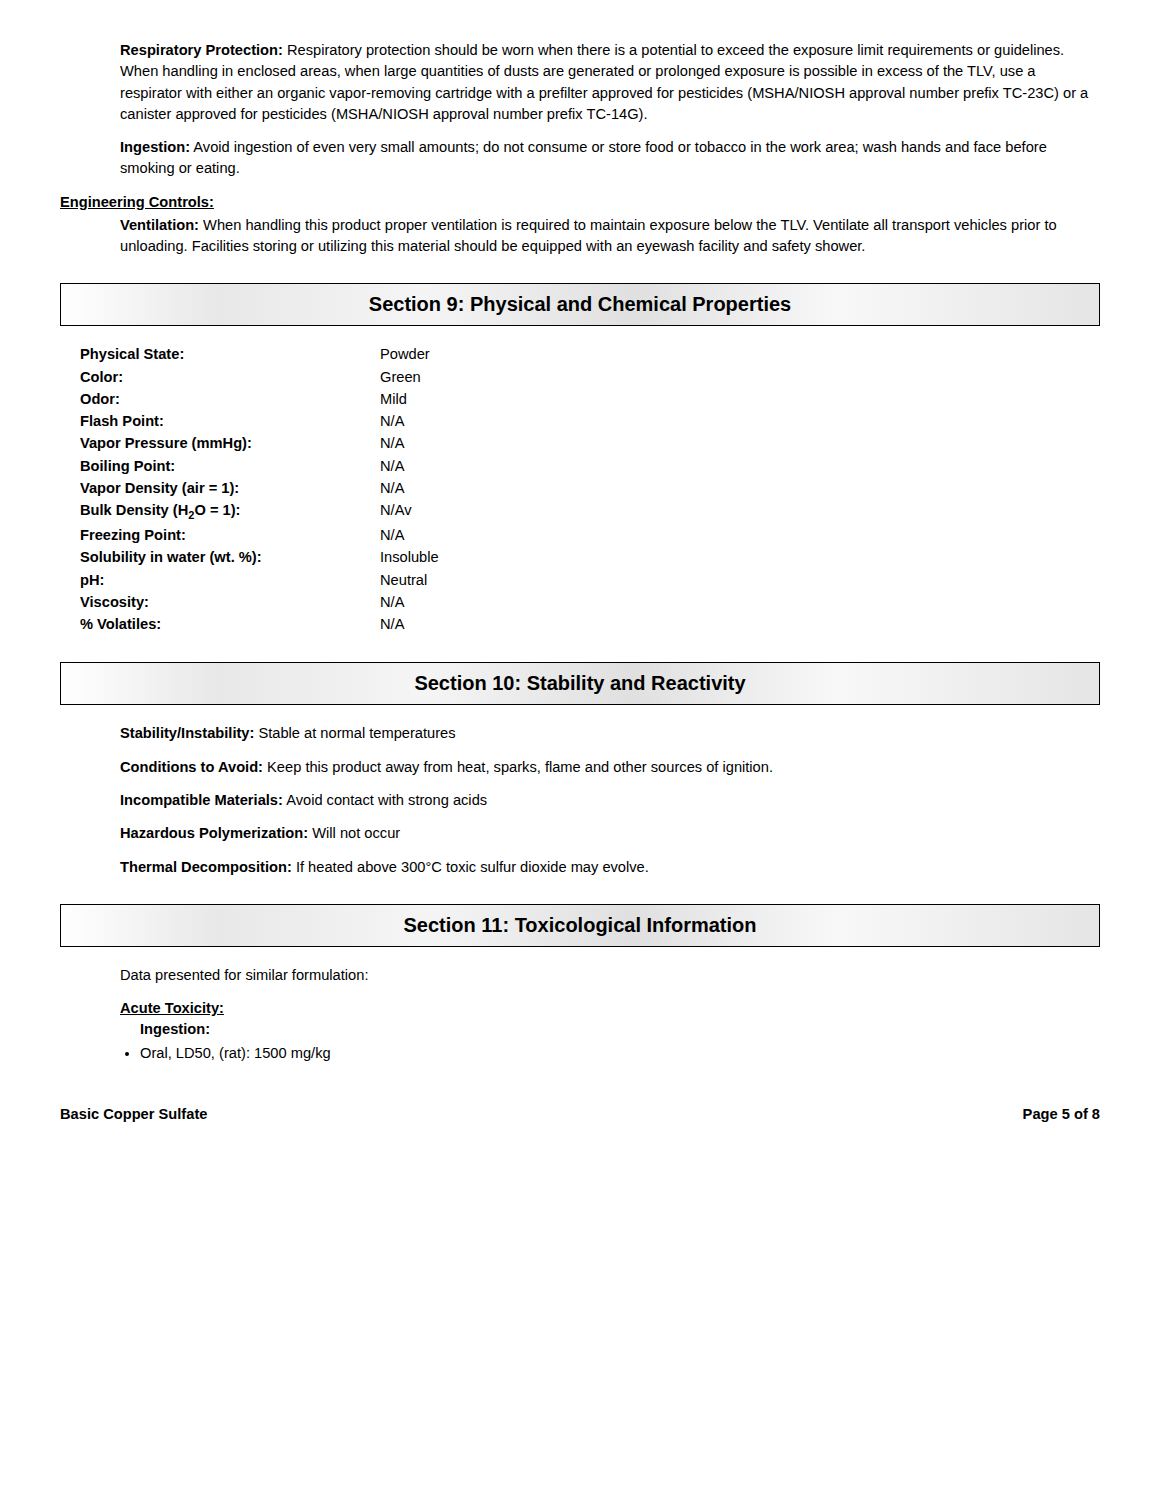Respiratory Protection: Respiratory protection should be worn when there is a potential to exceed the exposure limit requirements or guidelines. When handling in enclosed areas, when large quantities of dusts are generated or prolonged exposure is possible in excess of the TLV, use a respirator with either an organic vapor-removing cartridge with a prefilter approved for pesticides (MSHA/NIOSH approval number prefix TC-23C) or a canister approved for pesticides (MSHA/NIOSH approval number prefix TC-14G).
Ingestion: Avoid ingestion of even very small amounts; do not consume or store food or tobacco in the work area; wash hands and face before smoking or eating.
Engineering Controls:
Ventilation: When handling this product proper ventilation is required to maintain exposure below the TLV. Ventilate all transport vehicles prior to unloading. Facilities storing or utilizing this material should be equipped with an eyewash facility and safety shower.
Section 9: Physical and Chemical Properties
| Physical State: | Powder |
| Color: | Green |
| Odor: | Mild |
| Flash Point: | N/A |
| Vapor Pressure (mmHg): | N/A |
| Boiling Point: | N/A |
| Vapor Density (air = 1): | N/A |
| Bulk Density (H 2 O = 1): | N/Av |
| Freezing Point: | N/A |
| Solubility in water (wt. %): | Insoluble |
| pH: | Neutral |
| Viscosity: | N/A |
| % Volatiles: | N/A |
Section 10: Stability and Reactivity
Stability/Instability: Stable at normal temperatures
Conditions to Avoid: Keep this product away from heat, sparks, flame and other sources of ignition.
Incompatible Materials: Avoid contact with strong acids
Hazardous Polymerization: Will not occur
Thermal Decomposition: If heated above 300°C toxic sulfur dioxide may evolve.
Section 11: Toxicological Information
Data presented for similar formulation:
Acute Toxicity:
Ingestion:
Oral, LD50, (rat): 1500 mg/kg
Basic Copper Sulfate Page 5 of 8